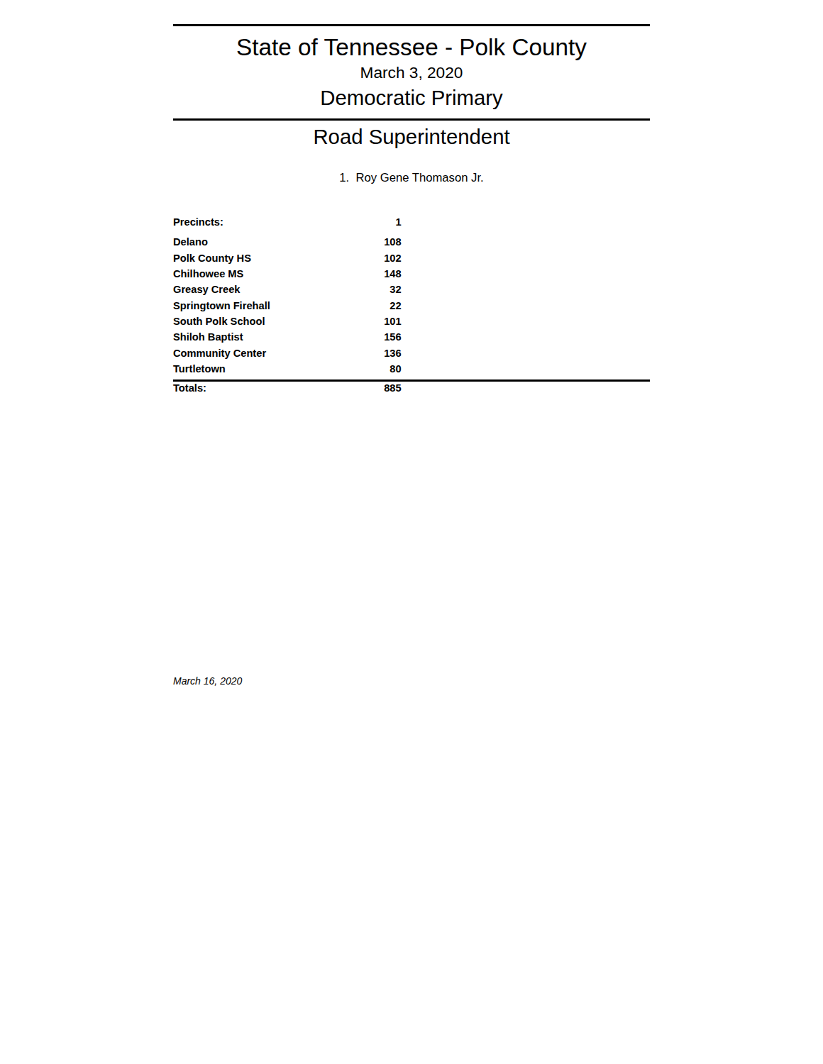State of Tennessee - Polk County
March 3, 2020
Democratic Primary
Road Superintendent
1. Roy Gene Thomason Jr.
| Precincts: | 1 | |
| Delano | 108 | |
| Polk County HS | 102 | |
| Chilhowee MS | 148 | |
| Greasy Creek | 32 | |
| Springtown Firehall | 22 | |
| South Polk School | 101 | |
| Shiloh Baptist | 156 | |
| Community Center | 136 | |
| Turtletown | 80 | |
| Totals: | 885 | |
March 16, 2020